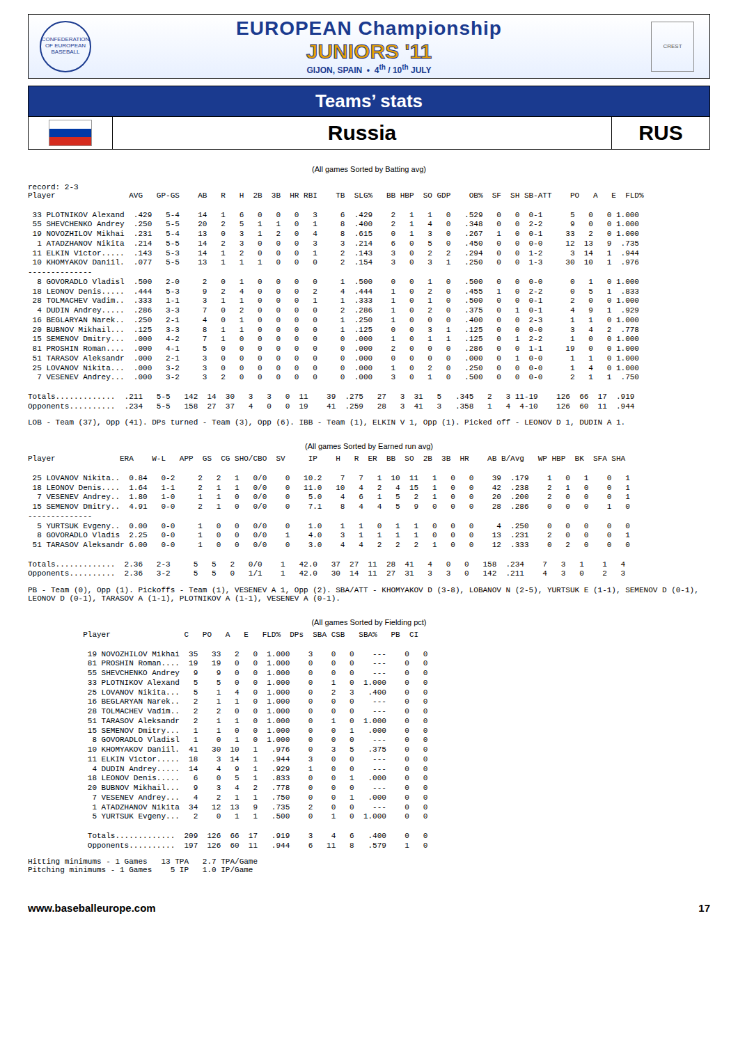CONFEDERATION
OF EUROPEAN
BASEBALL
EUROPEAN Championship
JUNIORS '11
GIJON, SPAIN • 4th / 10th JULY
CREST
Teams’ stats
Russia
RUS
(All games Sorted by Batting avg)
record: 2-3
Player                AVG   GP-GS    AB   R   H  2B  3B  HR RBI    TB  SLG%   BB HBP  SO GDP    OB%  SF  SH SB-ATT    PO   A   E  FLD%

 33 PLOTNIKOV Alexand  .429   5-4    14   1   6   0   0   0   3     6  .429    2   1   1   0   .529   0   0  0-1      5   0   0 1.000
 55 SHEVCHENKO Andrey  .250   5-5    20   2   5   1   1   0   1     8  .400    2   1   4   0   .348   0   0  2-2      9   0   0 1.000
 19 NOVOZHILOV Mikhai  .231   5-4    13   0   3   1   2   0   4     8  .615    0   1   3   0   .267   1   0  0-1     33   2   0 1.000
  1 ATADZHANOV Nikita  .214   5-5    14   2   3   0   0   0   3     3  .214    6   0   5   0   .450   0   0  0-0     12  13   9  .735
 11 ELKIN Victor.....  .143   5-3    14   1   2   0   0   0   1     2  .143    3   0   2   2   .294   0   0  1-2      3  14   1  .944
 10 KHOMYAKOV Daniil.  .077   5-5    13   1   1   1   0   0   0     2  .154    3   0   3   1   .250   0   0  1-3     30  10   1  .976
--------------
  8 GOVORADLO Vladisl  .500   2-0     2   0   1   0   0   0   0     1  .500    0   0   1   0   .500   0   0  0-0      0   1   0 1.000
 18 LEONOV Denis.....  .444   5-3     9   2   4   0   0   0   2     4  .444    1   0   2   0   .455   1   0  2-2      0   5   1  .833
 28 TOLMACHEV Vadim..  .333   1-1     3   1   1   0   0   0   1     1  .333    1   0   1   0   .500   0   0  0-1      2   0   0 1.000
  4 DUDIN Andrey.....  .286   3-3     7   0   2   0   0   0   0     2  .286    1   0   2   0   .375   0   1  0-1      4   9   1  .929
 16 BEGLARYAN Narek..  .250   2-1     4   0   1   0   0   0   0     1  .250    1   0   0   0   .400   0   0  2-3      1   1   0 1.000
 20 BUBNOV Mikhail...  .125   3-3     8   1   1   0   0   0   0     1  .125    0   0   3   1   .125   0   0  0-0      3   4   2  .778
 15 SEMENOV Dmitry...  .000   4-2     7   1   0   0   0   0   0     0  .000    1   0   1   1   .125   0   1  2-2      1   0   0 1.000
 81 PROSHIN Roman....  .000   4-1     5   0   0   0   0   0   0     0  .000    2   0   0   0   .286   0   0  1-1     19   0   0 1.000
 51 TARASOV Aleksandr  .000   2-1     3   0   0   0   0   0   0     0  .000    0   0   0   0   .000   0   1  0-0      1   1   0 1.000
 25 LOVANOV Nikita...  .000   3-2     3   0   0   0   0   0   0     0  .000    1   0   2   0   .250   0   0  0-0      1   4   0 1.000
  7 VESENEV Andrey...  .000   3-2     3   2   0   0   0   0   0     0  .000    3   0   1   0   .500   0   0  0-0      2   1   1  .750

Totals.............  .211   5-5   142  14  30   3   3   0  11    39  .275   27   3  31   5   .345   2   3 11-19    126  66  17  .919
Opponents..........  .234   5-5   158  27  37   4   0   0  19    41  .259   28   3  41   3   .358   1   4  4-10    126  60  11  .944
LOB - Team (37), Opp (41). DPs turned - Team (3), Opp (6). IBB - Team (1), ELKIN V 1, Opp (1). Picked off - LEONOV D 1, DUDIN A 1.
(All games Sorted by Earned run avg)
Player              ERA    W-L   APP  GS  CG SHO/CBO  SV     IP    H   R  ER  BB  SO  2B  3B  HR    AB B/Avg   WP HBP  BK  SFA SHA

 25 LOVANOV Nikita..  0.84   0-2     2   2   1   0/0    0   10.2    7   7   1  10  11   1   0   0    39  .179    1   0   1    0   1
 18 LEONOV Denis....  1.64   1-1     2   1   1   0/0    0   11.0   10   4   2   4  15   1   0   0    42  .238    2   1   0    0   1
  7 VESENEV Andrey..  1.80   1-0     1   1   0   0/0    0    5.0    4   6   1   5   2   1   0   0    20  .200    2   0   0    0   1
 15 SEMENOV Dmitry..  4.91   0-0     2   1   0   0/0    0    7.1    8   4   4   5   9   0   0   0    28  .286    0   0   0    1   0
--------------
  5 YURTSUK Evgeny..  0.00   0-0     1   0   0   0/0    0    1.0    1   1   0   1   1   0   0   0     4  .250    0   0   0    0   0
  8 GOVORADLO Vladis  2.25   0-0     1   0   0   0/0    1    4.0    3   1   1   1   1   0   0   0    13  .231    2   0   0    0   1
 51 TARASOV Aleksandr 6.00   0-0     1   0   0   0/0    0    3.0    4   4   2   2   2   1   0   0    12  .333    0   2   0    0   0

Totals.............  2.36   2-3     5   5   2   0/0    1   42.0   37  27  11  28  41   4   0   0   158  .234    7   3   1    1   4
Opponents..........  2.36   3-2     5   5   0   1/1    1   42.0   30  14  11  27  31   3   3   0   142  .211    4   3   0    2   3
PB - Team (0), Opp (1). Pickoffs - Team (1), VESENEV A 1, Opp (2). SBA/ATT - KHOMYAKOV D (3-8), LOBANOV N (2-5), YURTSUK E (1-1), SEMENOV D (0-1), LEONOV D (0-1), TARASOV A (1-1), PLOTNIKOV A (1-1), VESENEV A (0-1).
(All games Sorted by Fielding pct)
            Player                C   PO   A   E   FLD%  DPs  SBA CSB   SBA%   PB  CI

             19 NOVOZHILOV Mikhai  35   33   2   0  1.000    3    0   0    ---    0   0
             81 PROSHIN Roman....  19   19   0   0  1.000    0    0   0    ---    0   0
             55 SHEVCHENKO Andrey   9    9   0   0  1.000    0    0   0    ---    0   0
             33 PLOTNIKOV Alexand   5    5   0   0  1.000    0    1   0  1.000    0   0
             25 LOVANOV Nikita...   5    1   4   0  1.000    0    2   3   .400    0   0
             16 BEGLARYAN Narek..   2    1   1   0  1.000    0    0   0    ---    0   0
             28 TOLMACHEV Vadim..   2    2   0   0  1.000    0    0   0    ---    0   0
             51 TARASOV Aleksandr   2    1   1   0  1.000    0    1   0  1.000    0   0
             15 SEMENOV Dmitry...   1    1   0   0  1.000    0    0   1   .000    0   0
              8 GOVORADLO Vladisl   1    0   1   0  1.000    0    0   0    ---    0   0
             10 KHOMYAKOV Daniil.  41   30  10   1   .976    0    3   5   .375    0   0
             11 ELKIN Victor.....  18    3  14   1   .944    3    0   0    ---    0   0
              4 DUDIN Andrey.....  14    4   9   1   .929    1    0   0    ---    0   0
             18 LEONOV Denis.....   6    0   5   1   .833    0    0   1   .000    0   0
             20 BUBNOV Mikhail...   9    3   4   2   .778    0    0   0    ---    0   0
              7 VESENEV Andrey...   4    2   1   1   .750    0    0   1   .000    0   0
              1 ATADZHANOV Nikita  34   12  13   9   .735    2    0   0    ---    0   0
              5 YURTSUK Evgeny...   2    0   1   1   .500    0    1   0  1.000    0   0

             Totals.............  209  126  66  17   .919    3    4   6   .400    0   0
             Opponents..........  197  126  60  11   .944    6   11   8   .579    1   0
Hitting minimums - 1 Games 13 TPA 2.7 TPA/Game Pitching minimums - 1 Games 5 IP 1.0 IP/Game
www.baseballeurope.com
17